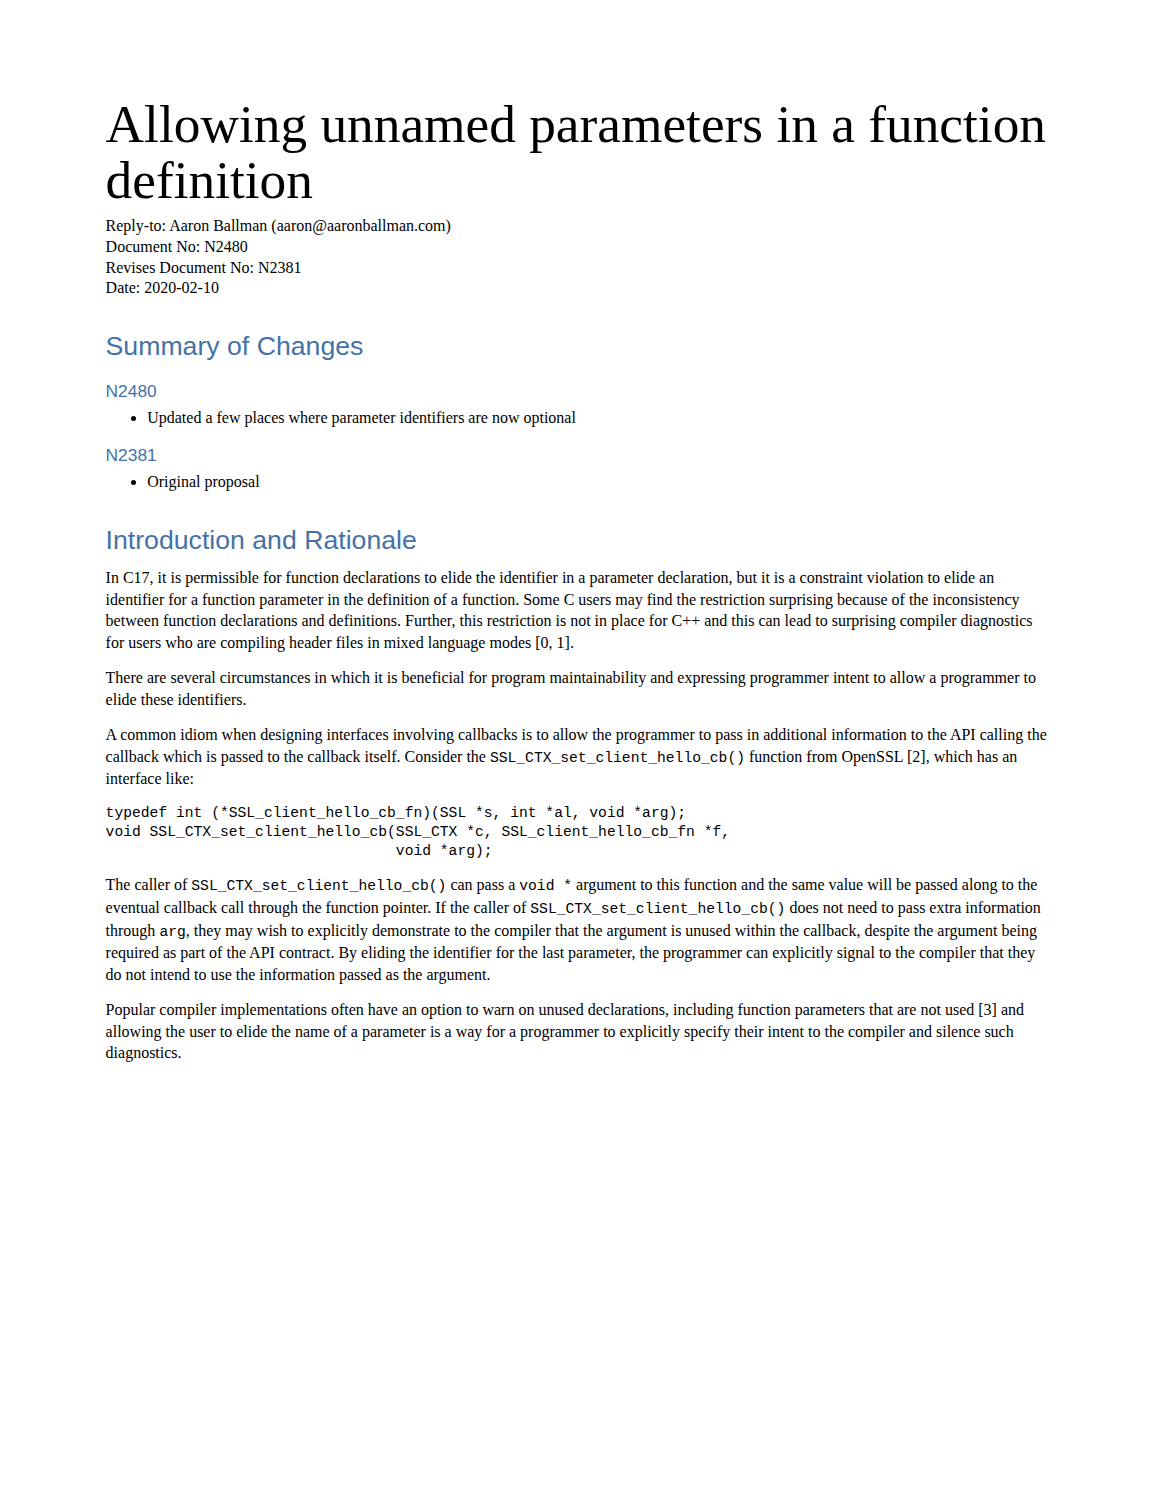Allowing unnamed parameters in a function definition
Reply-to: Aaron Ballman (aaron@aaronballman.com)
Document No: N2480
Revises Document No: N2381
Date: 2020-02-10
Summary of Changes
N2480
Updated a few places where parameter identifiers are now optional
N2381
Original proposal
Introduction and Rationale
In C17, it is permissible for function declarations to elide the identifier in a parameter declaration, but it is a constraint violation to elide an identifier for a function parameter in the definition of a function. Some C users may find the restriction surprising because of the inconsistency between function declarations and definitions. Further, this restriction is not in place for C++ and this can lead to surprising compiler diagnostics for users who are compiling header files in mixed language modes [0, 1].
There are several circumstances in which it is beneficial for program maintainability and expressing programmer intent to allow a programmer to elide these identifiers.
A common idiom when designing interfaces involving callbacks is to allow the programmer to pass in additional information to the API calling the callback which is passed to the callback itself. Consider the SSL_CTX_set_client_hello_cb() function from OpenSSL [2], which has an interface like:
typedef int (*SSL_client_hello_cb_fn)(SSL *s, int *al, void *arg);
void SSL_CTX_set_client_hello_cb(SSL_CTX *c, SSL_client_hello_cb_fn *f,
                                 void *arg);
The caller of SSL_CTX_set_client_hello_cb() can pass a void * argument to this function and the same value will be passed along to the eventual callback call through the function pointer. If the caller of SSL_CTX_set_client_hello_cb() does not need to pass extra information through arg, they may wish to explicitly demonstrate to the compiler that the argument is unused within the callback, despite the argument being required as part of the API contract. By eliding the identifier for the last parameter, the programmer can explicitly signal to the compiler that they do not intend to use the information passed as the argument.
Popular compiler implementations often have an option to warn on unused declarations, including function parameters that are not used [3] and allowing the user to elide the name of a parameter is a way for a programmer to explicitly specify their intent to the compiler and silence such diagnostics.